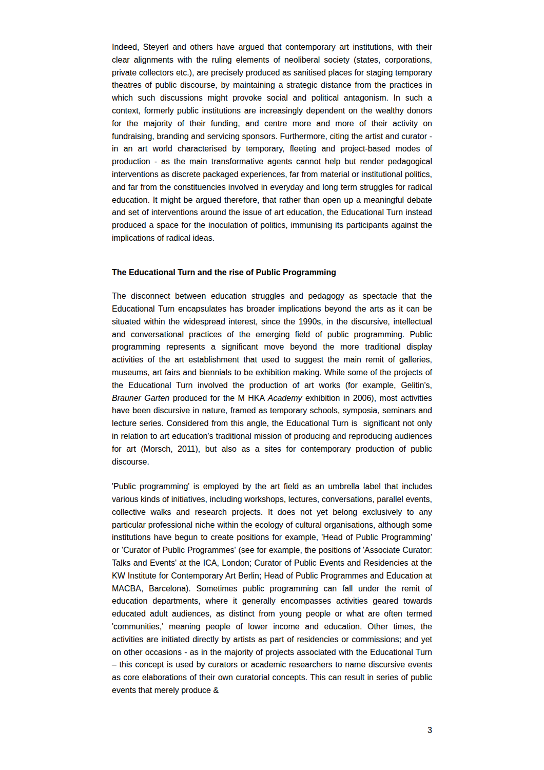Indeed, Steyerl and others have argued that contemporary art institutions, with their clear alignments with the ruling elements of neoliberal society (states, corporations, private collectors etc.), are precisely produced as sanitised places for staging temporary theatres of public discourse, by maintaining a strategic distance from the practices in which such discussions might provoke social and political antagonism. In such a context, formerly public institutions are increasingly dependent on the wealthy donors for the majority of their funding, and centre more and more of their activity on fundraising, branding and servicing sponsors. Furthermore, citing the artist and curator - in an art world characterised by temporary, fleeting and project-based modes of production - as the main transformative agents cannot help but render pedagogical interventions as discrete packaged experiences, far from material or institutional politics, and far from the constituencies involved in everyday and long term struggles for radical education. It might be argued therefore, that rather than open up a meaningful debate and set of interventions around the issue of art education, the Educational Turn instead produced a space for the inoculation of politics, immunising its participants against the implications of radical ideas.
The Educational Turn and the rise of Public Programming
The disconnect between education struggles and pedagogy as spectacle that the Educational Turn encapsulates has broader implications beyond the arts as it can be situated within the widespread interest, since the 1990s, in the discursive, intellectual and conversational practices of the emerging field of public programming. Public programming represents a significant move beyond the more traditional display activities of the art establishment that used to suggest the main remit of galleries, museums, art fairs and biennials to be exhibition making. While some of the projects of the Educational Turn involved the production of art works (for example, Gelitin's, Brauner Garten produced for the M HKA Academy exhibition in 2006), most activities have been discursive in nature, framed as temporary schools, symposia, seminars and lecture series. Considered from this angle, the Educational Turn is significant not only in relation to art education's traditional mission of producing and reproducing audiences for art (Morsch, 2011), but also as a sites for contemporary production of public discourse.
'Public programming' is employed by the art field as an umbrella label that includes various kinds of initiatives, including workshops, lectures, conversations, parallel events, collective walks and research projects. It does not yet belong exclusively to any particular professional niche within the ecology of cultural organisations, although some institutions have begun to create positions for example, 'Head of Public Programming' or 'Curator of Public Programmes' (see for example, the positions of 'Associate Curator: Talks and Events' at the ICA, London; Curator of Public Events and Residencies at the KW Institute for Contemporary Art Berlin; Head of Public Programmes and Education at MACBA, Barcelona). Sometimes public programming can fall under the remit of education departments, where it generally encompasses activities geared towards educated adult audiences, as distinct from young people or what are often termed 'communities,' meaning people of lower income and education. Other times, the activities are initiated directly by artists as part of residencies or commissions; and yet on other occasions - as in the majority of projects associated with the Educational Turn – this concept is used by curators or academic researchers to name discursive events as core elaborations of their own curatorial concepts. This can result in series of public events that merely produce &
3